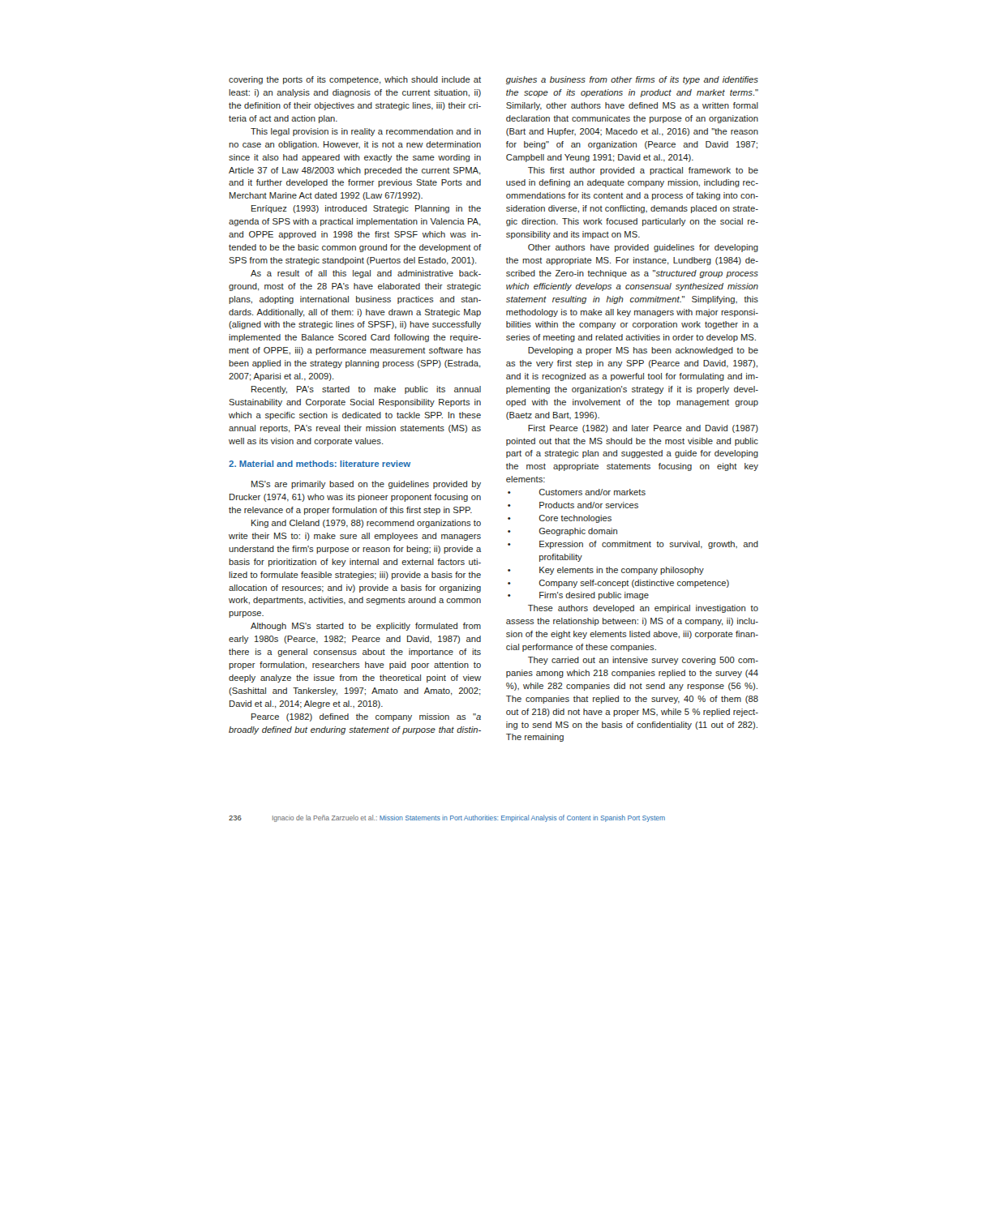covering the ports of its competence, which should include at least: i) an analysis and diagnosis of the current situation, ii) the definition of their objectives and strategic lines, iii) their criteria of act and action plan.
This legal provision is in reality a recommendation and in no case an obligation. However, it is not a new determination since it also had appeared with exactly the same wording in Article 37 of Law 48/2003 which preceded the current SPMA, and it further developed the former previous State Ports and Merchant Marine Act dated 1992 (Law 67/1992).
Enríquez (1993) introduced Strategic Planning in the agenda of SPS with a practical implementation in Valencia PA, and OPPE approved in 1998 the first SPSF which was intended to be the basic common ground for the development of SPS from the strategic standpoint (Puertos del Estado, 2001).
As a result of all this legal and administrative background, most of the 28 PA's have elaborated their strategic plans, adopting international business practices and standards. Additionally, all of them: i) have drawn a Strategic Map (aligned with the strategic lines of SPSF), ii) have successfully implemented the Balance Scored Card following the requirement of OPPE, iii) a performance measurement software has been applied in the strategy planning process (SPP) (Estrada, 2007; Aparisi et al., 2009).
Recently, PA's started to make public its annual Sustainability and Corporate Social Responsibility Reports in which a specific section is dedicated to tackle SPP. In these annual reports, PA's reveal their mission statements (MS) as well as its vision and corporate values.
2. Material and methods: literature review
MS's are primarily based on the guidelines provided by Drucker (1974, 61) who was its pioneer proponent focusing on the relevance of a proper formulation of this first step in SPP.
King and Cleland (1979, 88) recommend organizations to write their MS to: i) make sure all employees and managers understand the firm's purpose or reason for being; ii) provide a basis for prioritization of key internal and external factors utilized to formulate feasible strategies; iii) provide a basis for the allocation of resources; and iv) provide a basis for organizing work, departments, activities, and segments around a common purpose.
Although MS's started to be explicitly formulated from early 1980s (Pearce, 1982; Pearce and David, 1987) and there is a general consensus about the importance of its proper formulation, researchers have paid poor attention to deeply analyze the issue from the theoretical point of view (Sashittal and Tankersley, 1997; Amato and Amato, 2002; David et al., 2014; Alegre et al., 2018).
Pearce (1982) defined the company mission as "a broadly defined but enduring statement of purpose that distinguishes a business from other firms of its type and identifies the scope of its operations in product and market terms." Similarly, other authors have defined MS as a written formal declaration that communicates the purpose of an organization (Bart and Hupfer, 2004; Macedo et al., 2016) and "the reason for being" of an organization (Pearce and David 1987; Campbell and Yeung 1991; David et al., 2014).
This first author provided a practical framework to be used in defining an adequate company mission, including recommendations for its content and a process of taking into consideration diverse, if not conflicting, demands placed on strategic direction. This work focused particularly on the social responsibility and its impact on MS.
Other authors have provided guidelines for developing the most appropriate MS. For instance, Lundberg (1984) described the Zero-in technique as a "structured group process which efficiently develops a consensual synthesized mission statement resulting in high commitment." Simplifying, this methodology is to make all key managers with major responsibilities within the company or corporation work together in a series of meeting and related activities in order to develop MS.
Developing a proper MS has been acknowledged to be as the very first step in any SPP (Pearce and David, 1987), and it is recognized as a powerful tool for formulating and implementing the organization's strategy if it is properly developed with the involvement of the top management group (Baetz and Bart, 1996).
First Pearce (1982) and later Pearce and David (1987) pointed out that the MS should be the most visible and public part of a strategic plan and suggested a guide for developing the most appropriate statements focusing on eight key elements:
Customers and/or markets
Products and/or services
Core technologies
Geographic domain
Expression of commitment to survival, growth, and profitability
Key elements in the company philosophy
Company self-concept (distinctive competence)
Firm's desired public image
These authors developed an empirical investigation to assess the relationship between: i) MS of a company, ii) inclusion of the eight key elements listed above, iii) corporate financial performance of these companies.
They carried out an intensive survey covering 500 companies among which 218 companies replied to the survey (44 %), while 282 companies did not send any response (56 %). The companies that replied to the survey, 40 % of them (88 out of 218) did not have a proper MS, while 5 % replied rejecting to send MS on the basis of confidentiality (11 out of 282). The remaining
236
Ignacio de la Peña Zarzuelo et al.: Mission Statements in Port Authorities: Empirical Analysis of Content in Spanish Port System